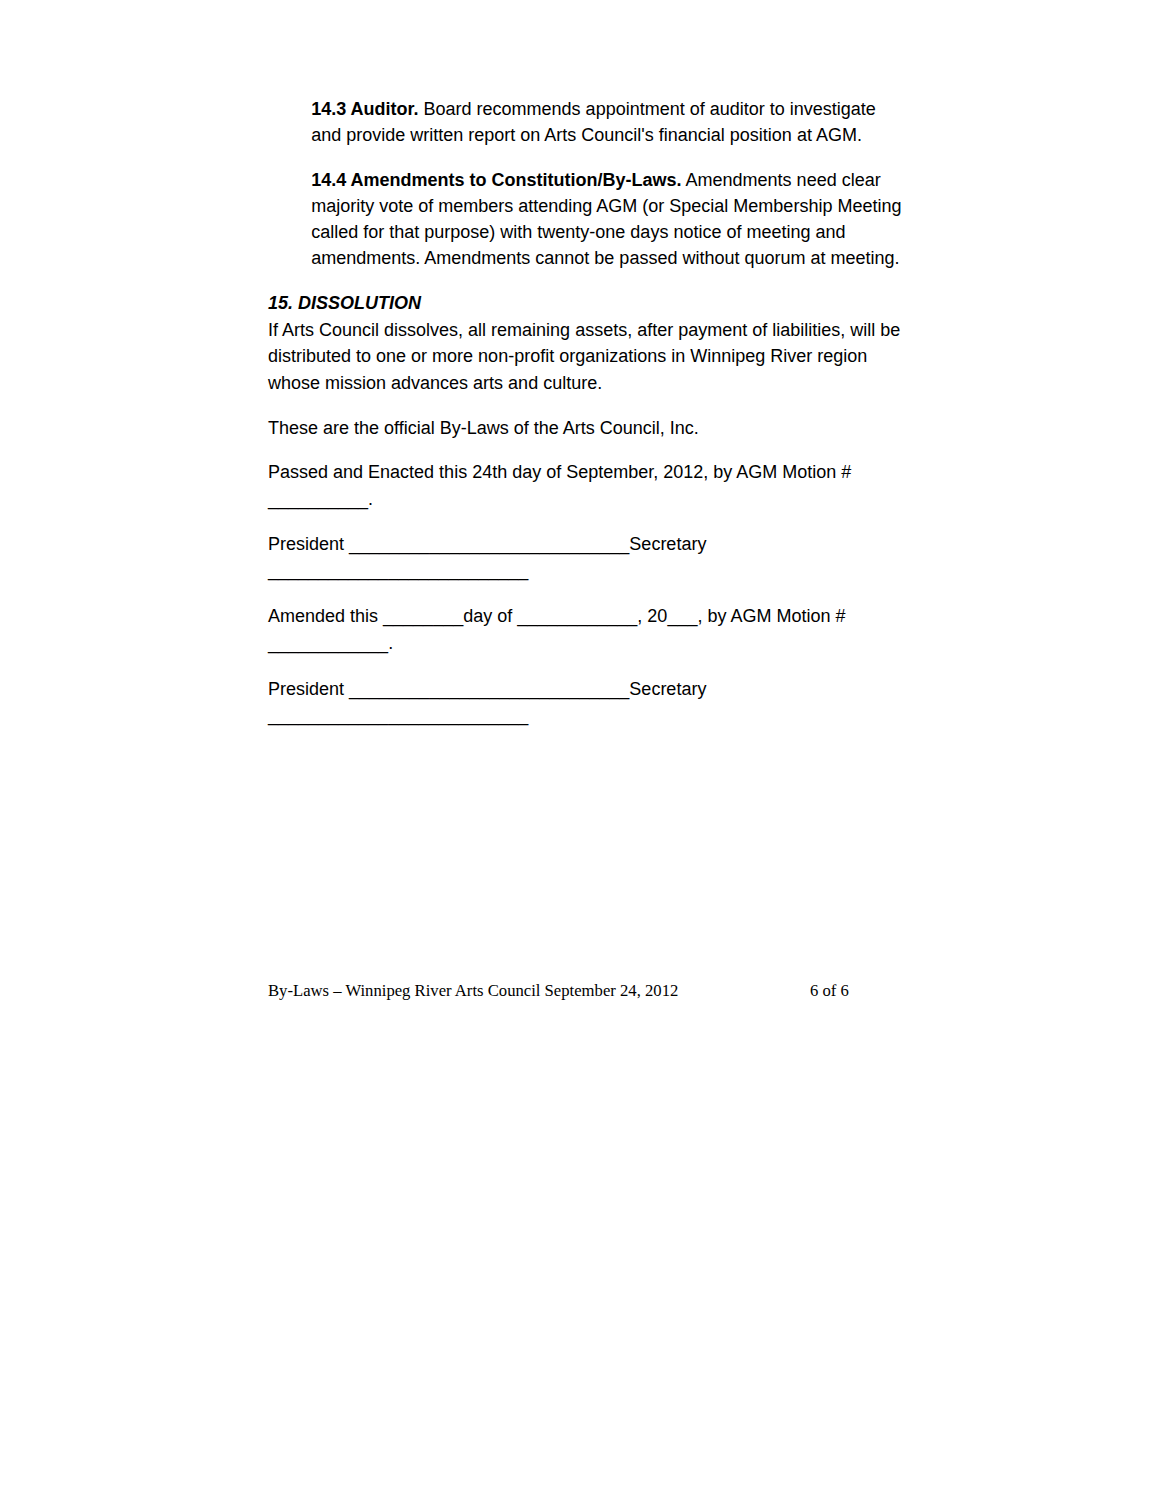14.3 Auditor. Board recommends appointment of auditor to investigate and provide written report on Arts Council's financial position at AGM.
14.4 Amendments to Constitution/By-Laws. Amendments need clear majority vote of members attending AGM (or Special Membership Meeting called for that purpose) with twenty-one days notice of meeting and amendments. Amendments cannot be passed without quorum at meeting.
15. DISSOLUTION
If Arts Council dissolves, all remaining assets, after payment of liabilities, will be distributed to one or more non-profit organizations in Winnipeg River region whose mission advances arts and culture.
These are the official By-Laws of the Arts Council, Inc.
Passed and Enacted this 24th day of September, 2012, by AGM Motion # __________.
President ____________________________Secretary __________________________
Amended this ________day of ____________, 20___, by AGM Motion # ____________.
President ____________________________Secretary __________________________
By-Laws – Winnipeg River Arts Council September 24, 2012 6 of 6